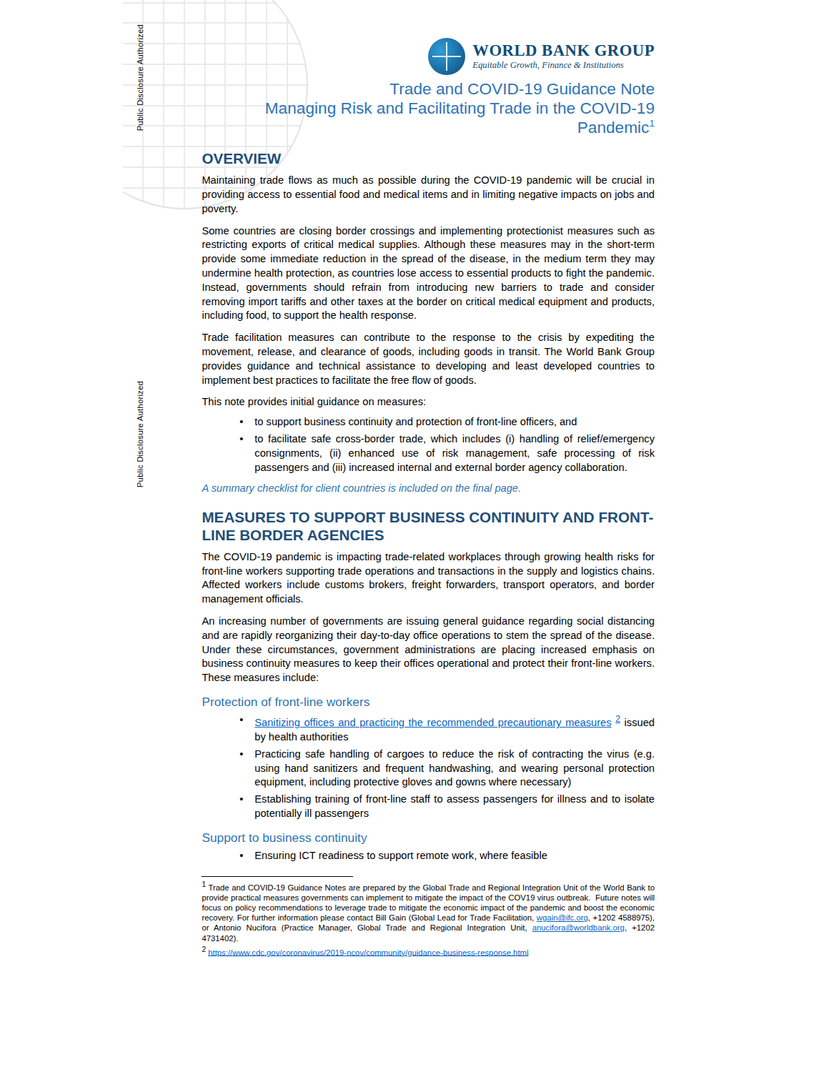Public Disclosure Authorized
Public Disclosure Authorized
WORLD BANK GROUP
Equitable Growth, Finance & Institutions
Trade and COVID-19 Guidance Note
Managing Risk and Facilitating Trade in the COVID-19 Pandemic1
OVERVIEW
Maintaining trade flows as much as possible during the COVID-19 pandemic will be crucial in providing access to essential food and medical items and in limiting negative impacts on jobs and poverty.
Some countries are closing border crossings and implementing protectionist measures such as restricting exports of critical medical supplies. Although these measures may in the short-term provide some immediate reduction in the spread of the disease, in the medium term they may undermine health protection, as countries lose access to essential products to fight the pandemic. Instead, governments should refrain from introducing new barriers to trade and consider removing import tariffs and other taxes at the border on critical medical equipment and products, including food, to support the health response.
Trade facilitation measures can contribute to the response to the crisis by expediting the movement, release, and clearance of goods, including goods in transit. The World Bank Group provides guidance and technical assistance to developing and least developed countries to implement best practices to facilitate the free flow of goods.
This note provides initial guidance on measures:
to support business continuity and protection of front-line officers, and
to facilitate safe cross-border trade, which includes (i) handling of relief/emergency consignments, (ii) enhanced use of risk management, safe processing of risk passengers and (iii) increased internal and external border agency collaboration.
A summary checklist for client countries is included on the final page.
MEASURES TO SUPPORT BUSINESS CONTINUITY AND FRONT-LINE BORDER AGENCIES
The COVID-19 pandemic is impacting trade-related workplaces through growing health risks for front-line workers supporting trade operations and transactions in the supply and logistics chains. Affected workers include customs brokers, freight forwarders, transport operators, and border management officials.
An increasing number of governments are issuing general guidance regarding social distancing and are rapidly reorganizing their day-to-day office operations to stem the spread of the disease. Under these circumstances, government administrations are placing increased emphasis on business continuity measures to keep their offices operational and protect their front-line workers. These measures include:
Protection of front-line workers
Sanitizing offices and practicing the recommended precautionary measures 2 issued by health authorities
Practicing safe handling of cargoes to reduce the risk of contracting the virus (e.g. using hand sanitizers and frequent handwashing, and wearing personal protection equipment, including protective gloves and gowns where necessary)
Establishing training of front-line staff to assess passengers for illness and to isolate potentially ill passengers
Support to business continuity
Ensuring ICT readiness to support remote work, where feasible
1 Trade and COVID-19 Guidance Notes are prepared by the Global Trade and Regional Integration Unit of the World Bank to provide practical measures governments can implement to mitigate the impact of the COV19 virus outbreak. Future notes will focus on policy recommendations to leverage trade to mitigate the economic impact of the pandemic and boost the economic recovery. For further information please contact Bill Gain (Global Lead for Trade Facilitation, wgain@ifc.org, +1202 4588975), or Antonio Nucifora (Practice Manager, Global Trade and Regional Integration Unit, anucifora@worldbank.org, +1202 4731402).
2 https://www.cdc.gov/coronavirus/2019-ncov/community/guidance-business-response.html